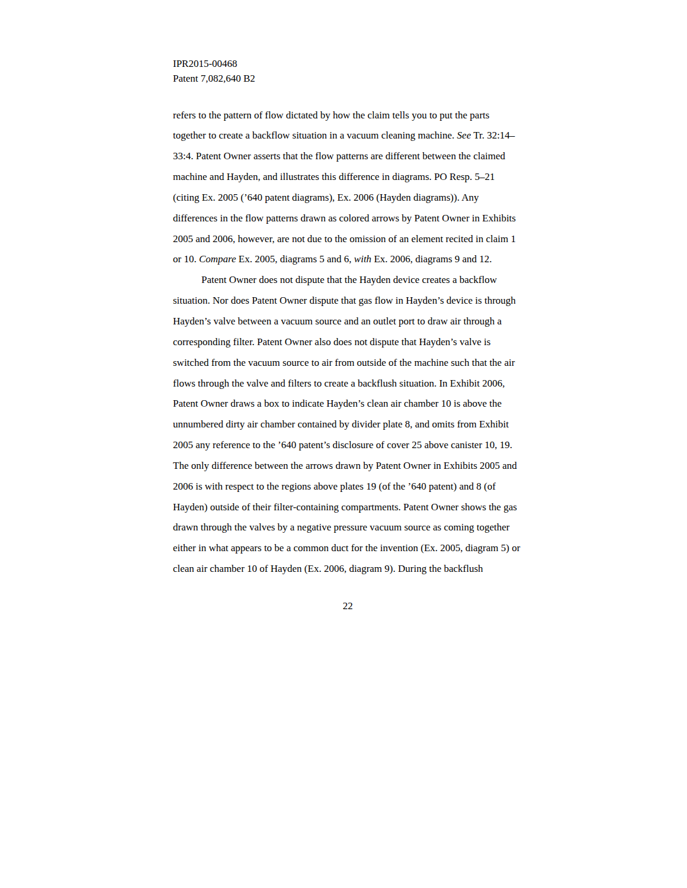IPR2015-00468
Patent 7,082,640 B2
refers to the pattern of flow dictated by how the claim tells you to put the parts together to create a backflow situation in a vacuum cleaning machine. See Tr. 32:14–33:4. Patent Owner asserts that the flow patterns are different between the claimed machine and Hayden, and illustrates this difference in diagrams. PO Resp. 5–21 (citing Ex. 2005 (’640 patent diagrams), Ex. 2006 (Hayden diagrams)). Any differences in the flow patterns drawn as colored arrows by Patent Owner in Exhibits 2005 and 2006, however, are not due to the omission of an element recited in claim 1 or 10. Compare Ex. 2005, diagrams 5 and 6, with Ex. 2006, diagrams 9 and 12.
Patent Owner does not dispute that the Hayden device creates a backflow situation. Nor does Patent Owner dispute that gas flow in Hayden’s device is through Hayden’s valve between a vacuum source and an outlet port to draw air through a corresponding filter. Patent Owner also does not dispute that Hayden’s valve is switched from the vacuum source to air from outside of the machine such that the air flows through the valve and filters to create a backflush situation. In Exhibit 2006, Patent Owner draws a box to indicate Hayden’s clean air chamber 10 is above the unnumbered dirty air chamber contained by divider plate 8, and omits from Exhibit 2005 any reference to the ’640 patent’s disclosure of cover 25 above canister 10, 19. The only difference between the arrows drawn by Patent Owner in Exhibits 2005 and 2006 is with respect to the regions above plates 19 (of the ’640 patent) and 8 (of Hayden) outside of their filter-containing compartments. Patent Owner shows the gas drawn through the valves by a negative pressure vacuum source as coming together either in what appears to be a common duct for the invention (Ex. 2005, diagram 5) or clean air chamber 10 of Hayden (Ex. 2006, diagram 9). During the backflush
22